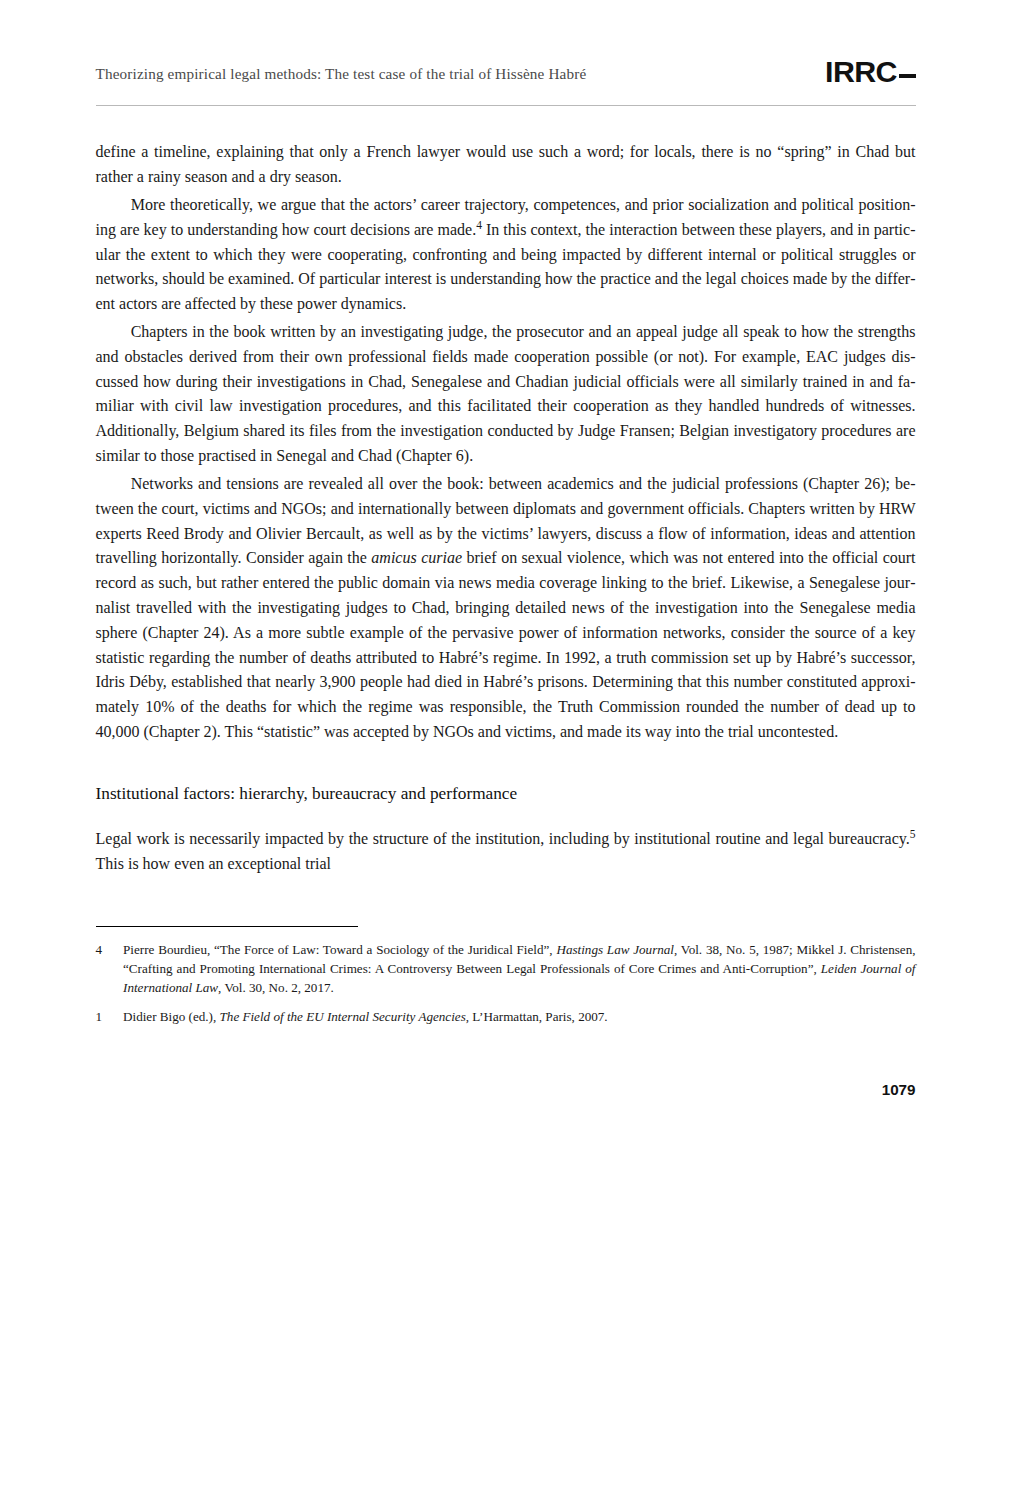Theorizing empirical legal methods: The test case of the trial of Hissène Habré
IRRC
define a timeline, explaining that only a French lawyer would use such a word; for locals, there is no “spring” in Chad but rather a rainy season and a dry season.
More theoretically, we argue that the actors’ career trajectory, competences, and prior socialization and political positioning are key to understanding how court decisions are made.4 In this context, the interaction between these players, and in particular the extent to which they were cooperating, confronting and being impacted by different internal or political struggles or networks, should be examined. Of particular interest is understanding how the practice and the legal choices made by the different actors are affected by these power dynamics.
Chapters in the book written by an investigating judge, the prosecutor and an appeal judge all speak to how the strengths and obstacles derived from their own professional fields made cooperation possible (or not). For example, EAC judges discussed how during their investigations in Chad, Senegalese and Chadian judicial officials were all similarly trained in and familiar with civil law investigation procedures, and this facilitated their cooperation as they handled hundreds of witnesses. Additionally, Belgium shared its files from the investigation conducted by Judge Fransen; Belgian investigatory procedures are similar to those practised in Senegal and Chad (Chapter 6).
Networks and tensions are revealed all over the book: between academics and the judicial professions (Chapter 26); between the court, victims and NGOs; and internationally between diplomats and government officials. Chapters written by HRW experts Reed Brody and Olivier Bercault, as well as by the victims’ lawyers, discuss a flow of information, ideas and attention travelling horizontally. Consider again the amicus curiae brief on sexual violence, which was not entered into the official court record as such, but rather entered the public domain via news media coverage linking to the brief. Likewise, a Senegalese journalist travelled with the investigating judges to Chad, bringing detailed news of the investigation into the Senegalese media sphere (Chapter 24). As a more subtle example of the pervasive power of information networks, consider the source of a key statistic regarding the number of deaths attributed to Habré’s regime. In 1992, a truth commission set up by Habré’s successor, Idris Déby, established that nearly 3,900 people had died in Habré’s prisons. Determining that this number constituted approximately 10% of the deaths for which the regime was responsible, the Truth Commission rounded the number of dead up to 40,000 (Chapter 2). This “statistic” was accepted by NGOs and victims, and made its way into the trial uncontested.
Institutional factors: hierarchy, bureaucracy and performance
Legal work is necessarily impacted by the structure of the institution, including by institutional routine and legal bureaucracy.5 This is how even an exceptional trial
Pierre Bourdieu, “The Force of Law: Toward a Sociology of the Juridical Field”, Hastings Law Journal, Vol. 38, No. 5, 1987; Mikkel J. Christensen, “Crafting and Promoting International Crimes: A Controversy Between Legal Professionals of Core Crimes and Anti-Corruption”, Leiden Journal of International Law, Vol. 30, No. 2, 2017.
Didier Bigo (ed.), The Field of the EU Internal Security Agencies, L’Harmattan, Paris, 2007.
1079